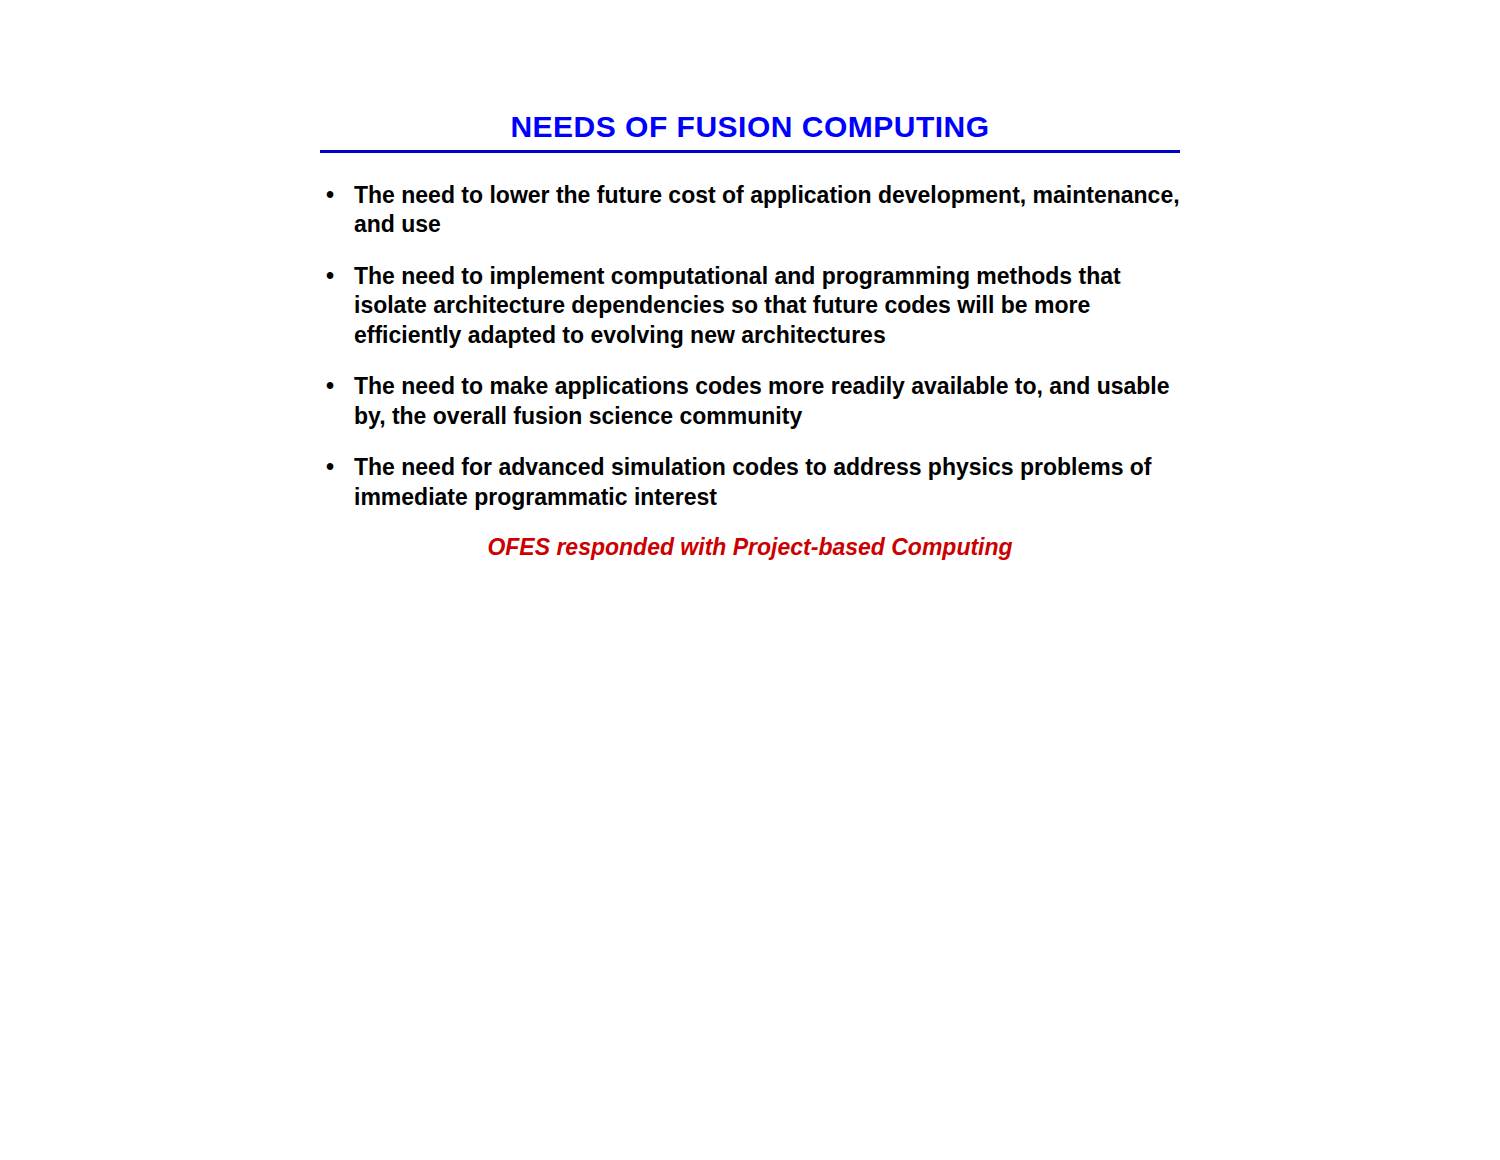NEEDS OF FUSION COMPUTING
The need to lower the future cost of application development, maintenance, and use
The need to implement computational and programming methods that isolate architecture dependencies so that future codes will be more efficiently adapted to evolving new architectures
The need to make applications codes more readily available to, and usable by, the overall fusion science community
The need for advanced simulation codes to address physics problems of immediate programmatic interest
OFES responded with Project-based Computing